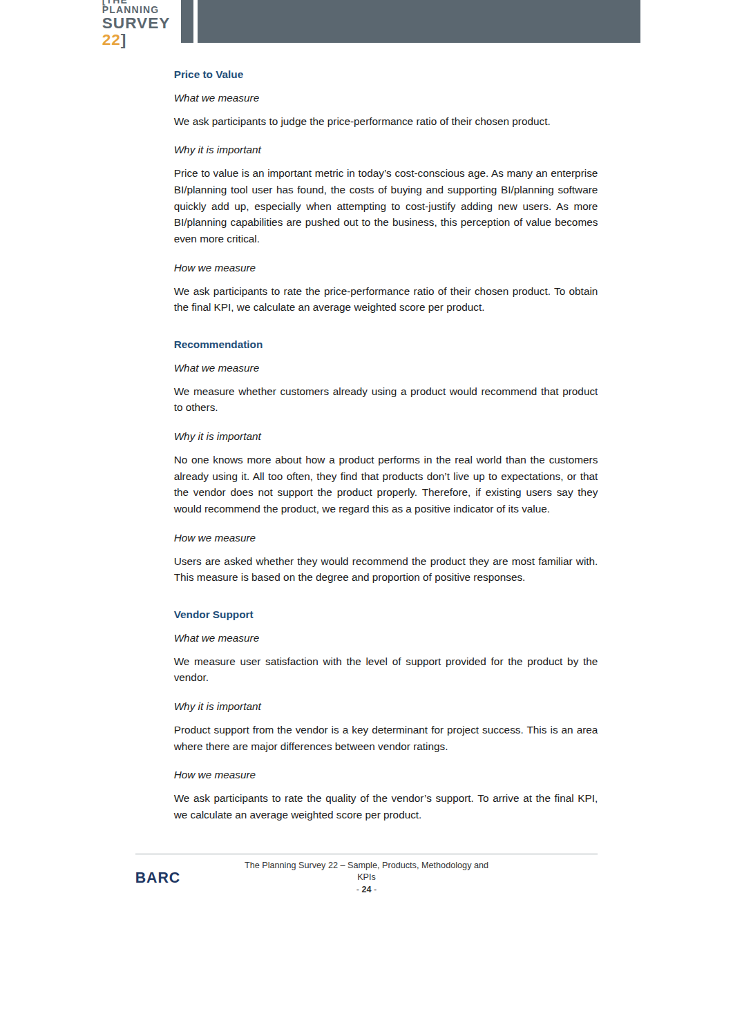[THE PLANNING SURVEY 22]
Price to Value
What we measure
We ask participants to judge the price-performance ratio of their chosen product.
Why it is important
Price to value is an important metric in today’s cost-conscious age. As many an enterprise BI/planning tool user has found, the costs of buying and supporting BI/planning software quickly add up, especially when attempting to cost-justify adding new users. As more BI/planning capabilities are pushed out to the business, this perception of value becomes even more critical.
How we measure
We ask participants to rate the price-performance ratio of their chosen product. To obtain the final KPI, we calculate an average weighted score per product.
Recommendation
What we measure
We measure whether customers already using a product would recommend that product to others.
Why it is important
No one knows more about how a product performs in the real world than the customers already using it. All too often, they find that products don’t live up to expectations, or that the vendor does not support the product properly. Therefore, if existing users say they would recommend the product, we regard this as a positive indicator of its value.
How we measure
Users are asked whether they would recommend the product they are most familiar with. This measure is based on the degree and proportion of positive responses.
Vendor Support
What we measure
We measure user satisfaction with the level of support provided for the product by the vendor.
Why it is important
Product support from the vendor is a key determinant for project success. This is an area where there are major differences between vendor ratings.
How we measure
We ask participants to rate the quality of the vendor’s support. To arrive at the final KPI, we calculate an average weighted score per product.
BARC
The Planning Survey 22 – Sample, Products, Methodology and KPIs
- 24 -